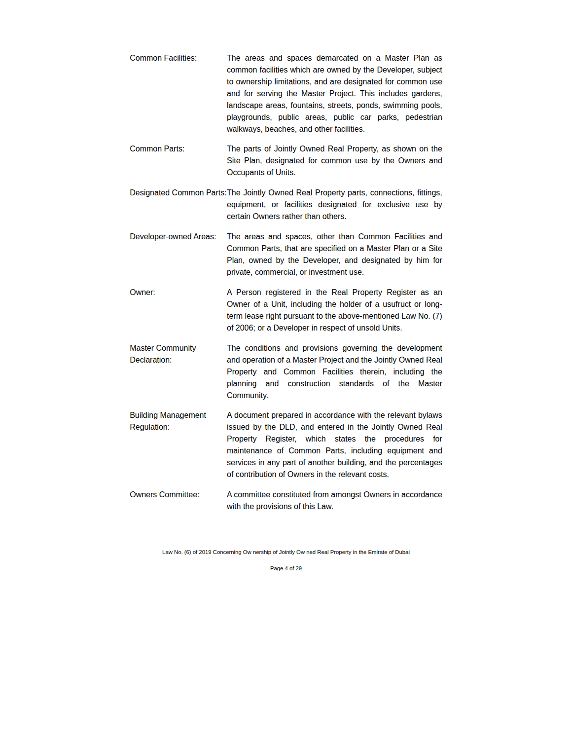| Common Facilities: | The areas and spaces demarcated on a Master Plan as common facilities which are owned by the Developer, subject to ownership limitations, and are designated for common use and for serving the Master Project. This includes gardens, landscape areas, fountains, streets, ponds, swimming pools, playgrounds, public areas, public car parks, pedestrian walkways, beaches, and other facilities. |
| Common Parts: | The parts of Jointly Owned Real Property, as shown on the Site Plan, designated for common use by the Owners and Occupants of Units. |
| Designated Common Parts: | The Jointly Owned Real Property parts, connections, fittings, equipment, or facilities designated for exclusive use by certain Owners rather than others. |
| Developer-owned Areas: | The areas and spaces, other than Common Facilities and Common Parts, that are specified on a Master Plan or a Site Plan, owned by the Developer, and designated by him for private, commercial, or investment use. |
| Owner: | A Person registered in the Real Property Register as an Owner of a Unit, including the holder of a usufruct or long-term lease right pursuant to the above-mentioned Law No. (7) of 2006; or a Developer in respect of unsold Units. |
| Master Community Declaration: | The conditions and provisions governing the development and operation of a Master Project and the Jointly Owned Real Property and Common Facilities therein, including the planning and construction standards of the Master Community. |
| Building Management Regulation: | A document prepared in accordance with the relevant bylaws issued by the DLD, and entered in the Jointly Owned Real Property Register, which states the procedures for maintenance of Common Parts, including equipment and services in any part of another building, and the percentages of contribution of Owners in the relevant costs. |
| Owners Committee: | A committee constituted from amongst Owners in accordance with the provisions of this Law. |
Law No. (6) of 2019 Concerning Ow nership of Jointly Ow ned Real Property in the Emirate of Dubai Page 4 of 29